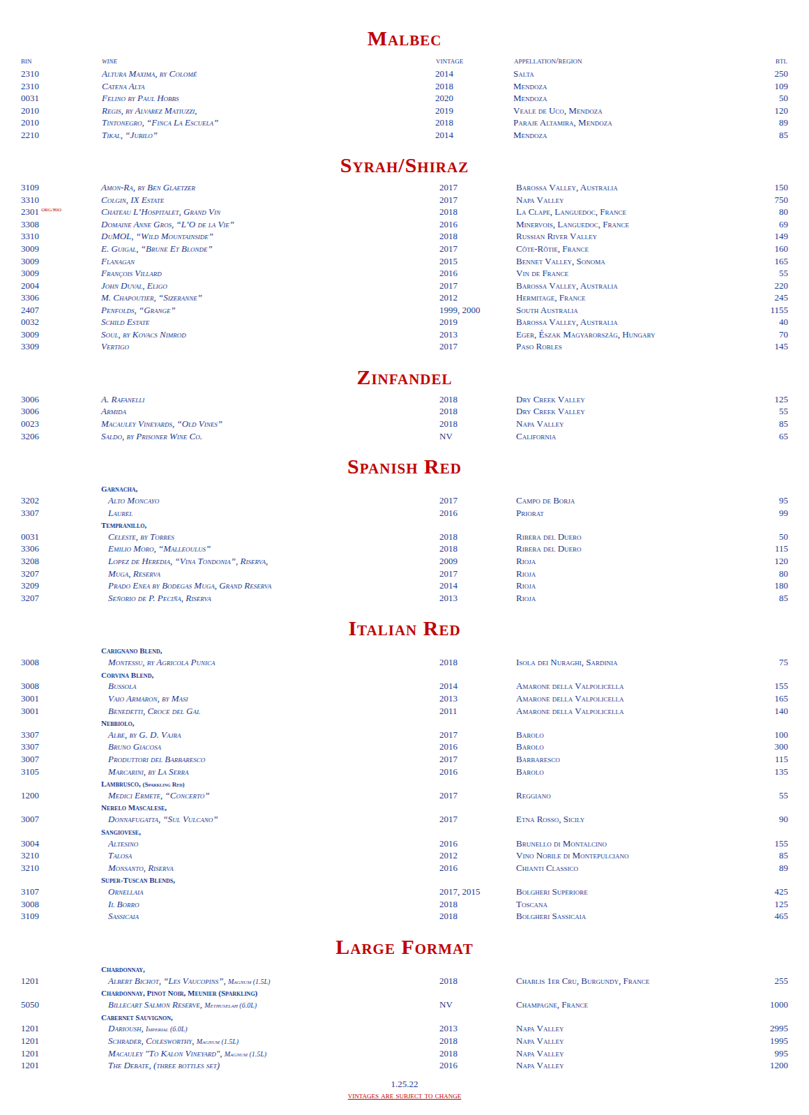Malbec
| bin | wine | vintage | appellation/region | btl |
| --- | --- | --- | --- | --- |
| 2310 | Altura Maxima, by Colomé | 2014 | Salta | 250 |
| 2310 | Catena Alta | 2018 | Mendoza | 109 |
| 0031 | Felino by Paul Hobbs | 2020 | Mendoza | 50 |
| 2010 | Regis, by Alvarez Matiuzzi, | 2019 | Veale de Uco, Mendoza | 120 |
| 2010 | Tintonegro, “Finca La Escuela” | 2018 | Paraje Altamira, Mendoza | 89 |
| 2210 | Tikal, “Jubilo” | 2014 | Mendoza | 85 |
Syrah/Shiraz
| 3109 | Amon-Ra, by Ben Glaetzer | 2017 | Barossa Valley, Australia | 150 |
| 3310 | Colgin, IX Estate | 2017 | Napa Valley | 750 |
| 2301 ORG/BIO | Chateau L’Hospitalet, Grand Vin | 2018 | La Clape, Languedoc, France | 80 |
| 3308 | Domaine Anne Gros, “L’O de la Vie” | 2016 | Minervois, Languedoc, France | 69 |
| 3310 | DuMOL, “Wild Mountainside” | 2018 | Russian River Valley | 149 |
| 3009 | E. Guigal, “Brune Et Blonde” | 2017 | Côte-Rôtie, France | 160 |
| 3009 | Flanagan | 2015 | Bennet Valley, Sonoma | 165 |
| 3009 | François Villard | 2016 | Vin de France | 55 |
| 2004 | John Duval, Eligo | 2017 | Barossa Valley, Australia | 220 |
| 3306 | M. Chapoutier, “Sizeranne” | 2012 | Hermitage, France | 245 |
| 2407 | Penfolds, “Grange” | 1999, 2000 | South Australia | 1155 |
| 0032 | Schild Estate | 2019 | Barossa Valley, Australia | 40 |
| 3009 | Soul, by Kovacs Nimrod | 2013 | Eger, Észak Magyarország, Hungary | 70 |
| 3309 | Vertigo | 2017 | Paso Robles | 145 |
Zinfandel
| 3006 | A. Rafanelli | 2018 | Dry Creek Valley | 125 |
| 3006 | Armida | 2018 | Dry Creek Valley | 55 |
| 0023 | Macauley Vineyards, “Old Vines” | 2018 | Napa Valley | 85 |
| 3206 | Saldo, by Prisoner Wine Co. | NV | California | 65 |
Spanish Red
| | Garnacha, |
| 3202 | Alto Moncayo | 2017 | Campo de Borja | 95 |
| 3307 | Laurel | 2016 | Priorat | 99 |
| | Tempranillo, |
| 0031 | Celeste, by Torres | 2018 | Ribera del Duero | 50 |
| 3306 | Emilio Moro, “Malleoulus” | 2018 | Ribera del Duero | 115 |
| 3208 | Lopez de Heredia, “Vina Tondonia”, Riserva, | 2009 | Rioja | 120 |
| 3207 | Muga, Reserva | 2017 | Rioja | 80 |
| 3209 | Prado Enea by Bodegas Muga, Grand Reserva | 2014 | Rioja | 180 |
| 3207 | Señorio de P. Peciña, Riserva | 2013 | Rioja | 85 |
Italian Red
| | Carignano Blend, |
| 3008 | Montessu, by Agricola Punica | 2018 | Isola dei Nuraghi, Sardinia | 75 |
| | Corvina Blend, |
| 3008 | Bussola | 2014 | Amarone della Valpolicella | 155 |
| 3001 | Vaio Armaron, by Masi | 2013 | Amarone della Valpolicella | 165 |
| 3001 | Benedetti, Croce del Gal | 2011 | Amarone della Valpolicella | 140 |
| | Nebbiolo, |
| 3307 | Albe, by G. D. Vajra | 2017 | Barolo | 100 |
| 3307 | Bruno Giacosa | 2016 | Barolo | 300 |
| 3007 | Produttori del Barbaresco | 2017 | Barbaresco | 115 |
| 3105 | Marcarini, by La Serra | 2016 | Barolo | 135 |
| | Lambrusco, (Sparkling Red) |
| 1200 | Medici Ermete, “Concerto” | 2017 | Reggiano | 55 |
| | Nerelo Mascalese, |
| 3007 | Donnafugatta, “Sul Vulcano” | 2017 | Etna Rosso, Sicily | 90 |
| | Sangiovese, |
| 3004 | Altesino | 2016 | Brunello di Montalcino | 155 |
| 3210 | Talosa | 2012 | Vino Nobile di Montepulciano | 85 |
| 3210 | Monsanto, Riserva | 2016 | Chianti Classico | 89 |
| | Super-Tuscan Blends, |
| 3107 | Ornellaia | 2017, 2015 | Bolgheri Superiore | 425 |
| 3008 | Il Borro | 2018 | Toscana | 125 |
| 3109 | Sassicaia | 2018 | Bolgheri Sassicaia | 465 |
Large Format
| | Chardonnay, |
| 1201 | Albert Bichot, “Les Vaucopins”, Magnum (1.5L) | 2018 | Chablis 1er Cru, Burgundy, France | 255 |
| | Chardonnay, Pinot Noir, Meunier (Sparkling) |
| 5050 | Billecart Salmon Reserve, Methuselah (6.0L) | NV | Champagne, France | 1000 |
| | Cabernet Sauvignon, |
| 1201 | Darioush, Imperial (6.0L) | 2013 | Napa Valley | 2995 |
| 1201 | Schrader, Colesworthy, Magnum (1.5L) | 2018 | Napa Valley | 1995 |
| 1201 | Macauley "To Kalon Vineyard", Magnum (1.5L) | 2018 | Napa Valley | 995 |
| 1201 | The Debate, (three bottles set) | 2016 | Napa Valley | 1200 |
1.25.22
vintages are subject to change